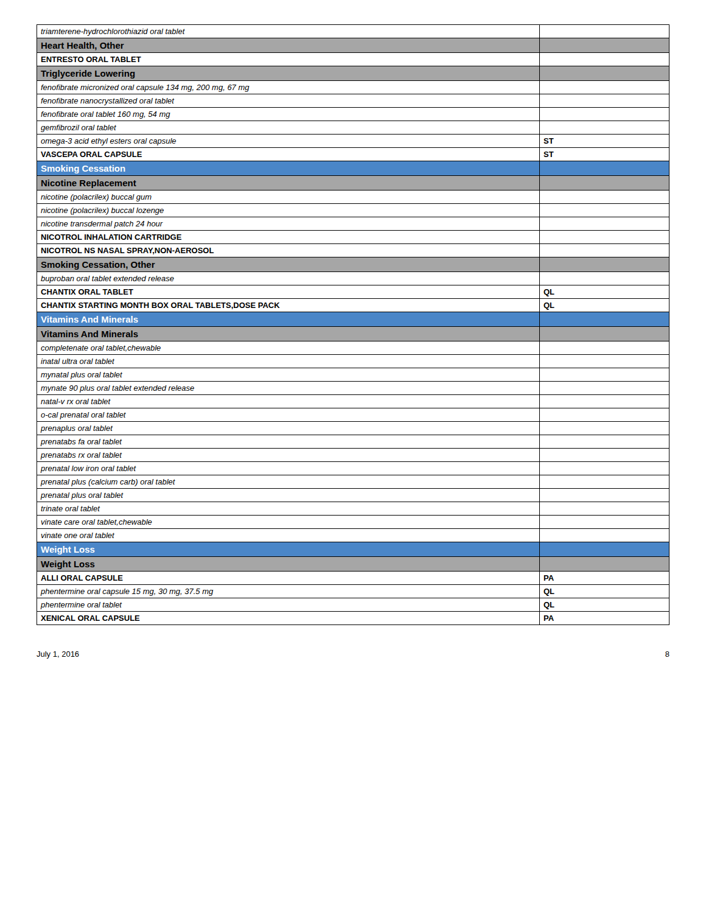| triamterene-hydrochlorothiazid oral tablet | |
| Heart Health, Other | |
| ENTRESTO ORAL TABLET | |
| Triglyceride Lowering | |
| fenofibrate micronized oral capsule 134 mg, 200 mg, 67 mg | |
| fenofibrate nanocrystallized oral tablet | |
| fenofibrate oral tablet 160 mg, 54 mg | |
| gemfibrozil oral tablet | |
| omega-3 acid ethyl esters oral capsule | ST |
| VASCEPA ORAL CAPSULE | ST |
| Smoking Cessation | |
| Nicotine Replacement | |
| nicotine (polacrilex) buccal gum | |
| nicotine (polacrilex) buccal lozenge | |
| nicotine transdermal patch 24 hour | |
| NICOTROL INHALATION CARTRIDGE | |
| NICOTROL NS NASAL SPRAY,NON-AEROSOL | |
| Smoking Cessation, Other | |
| buproban oral tablet extended release | |
| CHANTIX ORAL TABLET | QL |
| CHANTIX STARTING MONTH BOX ORAL TABLETS,DOSE PACK | QL |
| Vitamins And Minerals | |
| Vitamins And Minerals | |
| completenate oral tablet,chewable | |
| inatal ultra oral tablet | |
| mynatal plus oral tablet | |
| mynate 90 plus oral tablet extended release | |
| natal-v rx oral tablet | |
| o-cal prenatal oral tablet | |
| prenaplus oral tablet | |
| prenatabs fa oral tablet | |
| prenatabs rx oral tablet | |
| prenatal low iron oral tablet | |
| prenatal plus (calcium carb) oral tablet | |
| prenatal plus oral tablet | |
| trinate oral tablet | |
| vinate care oral tablet,chewable | |
| vinate one oral tablet | |
| Weight Loss | |
| Weight Loss | |
| ALLI ORAL CAPSULE | PA |
| phentermine oral capsule 15 mg, 30 mg, 37.5 mg | QL |
| phentermine oral tablet | QL |
| XENICAL ORAL CAPSULE | PA |
July 1, 2016 8